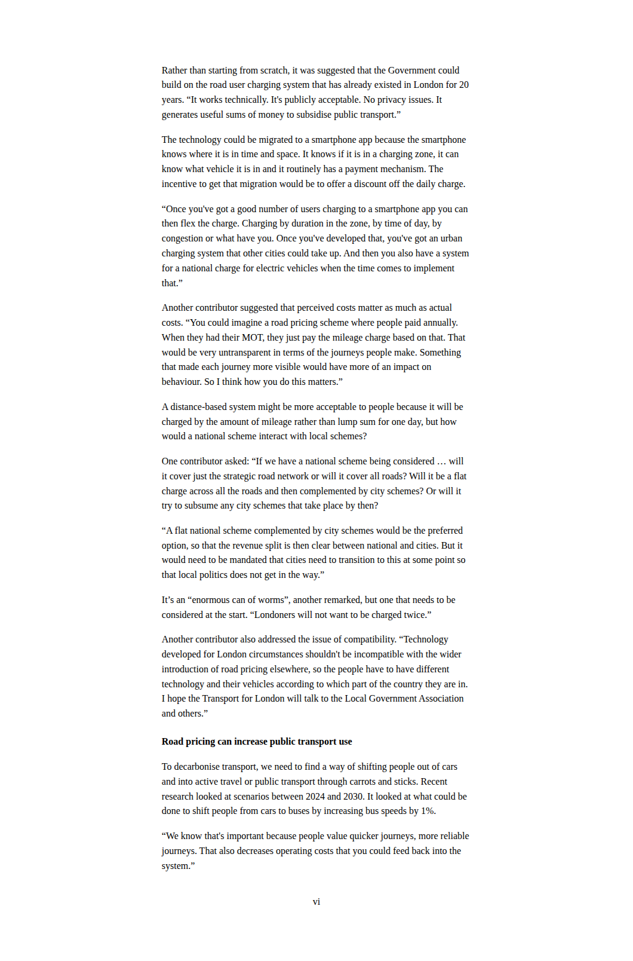Rather than starting from scratch, it was suggested that the Government could build on the road user charging system that has already existed in London for 20 years. “It works technically. It's publicly acceptable. No privacy issues. It generates useful sums of money to subsidise public transport.”
The technology could be migrated to a smartphone app because the smartphone knows where it is in time and space. It knows if it is in a charging zone, it can know what vehicle it is in and it routinely has a payment mechanism. The incentive to get that migration would be to offer a discount off the daily charge.
“Once you've got a good number of users charging to a smartphone app you can then flex the charge. Charging by duration in the zone, by time of day, by congestion or what have you. Once you've developed that, you've got an urban charging system that other cities could take up. And then you also have a system for a national charge for electric vehicles when the time comes to implement that.”
Another contributor suggested that perceived costs matter as much as actual costs. “You could imagine a road pricing scheme where people paid annually. When they had their MOT, they just pay the mileage charge based on that. That would be very untransparent in terms of the journeys people make. Something that made each journey more visible would have more of an impact on behaviour. So I think how you do this matters.”
A distance-based system might be more acceptable to people because it will be charged by the amount of mileage rather than lump sum for one day, but how would a national scheme interact with local schemes?
One contributor asked: “If we have a national scheme being considered … will it cover just the strategic road network or will it cover all roads? Will it be a flat charge across all the roads and then complemented by city schemes? Or will it try to subsume any city schemes that take place by then?
“A flat national scheme complemented by city schemes would be the preferred option, so that the revenue split is then clear between national and cities. But it would need to be mandated that cities need to transition to this at some point so that local politics does not get in the way.”
It’s an “enormous can of worms”, another remarked, but one that needs to be considered at the start. “Londoners will not want to be charged twice.”
Another contributor also addressed the issue of compatibility. “Technology developed for London circumstances shouldn't be incompatible with the wider introduction of road pricing elsewhere, so the people have to have different technology and their vehicles according to which part of the country they are in. I hope the Transport for London will talk to the Local Government Association and others.”
Road pricing can increase public transport use
To decarbonise transport, we need to find a way of shifting people out of cars and into active travel or public transport through carrots and sticks. Recent research looked at scenarios between 2024 and 2030. It looked at what could be done to shift people from cars to buses by increasing bus speeds by 1%.
“We know that's important because people value quicker journeys, more reliable journeys. That also decreases operating costs that you could feed back into the system.”
vi